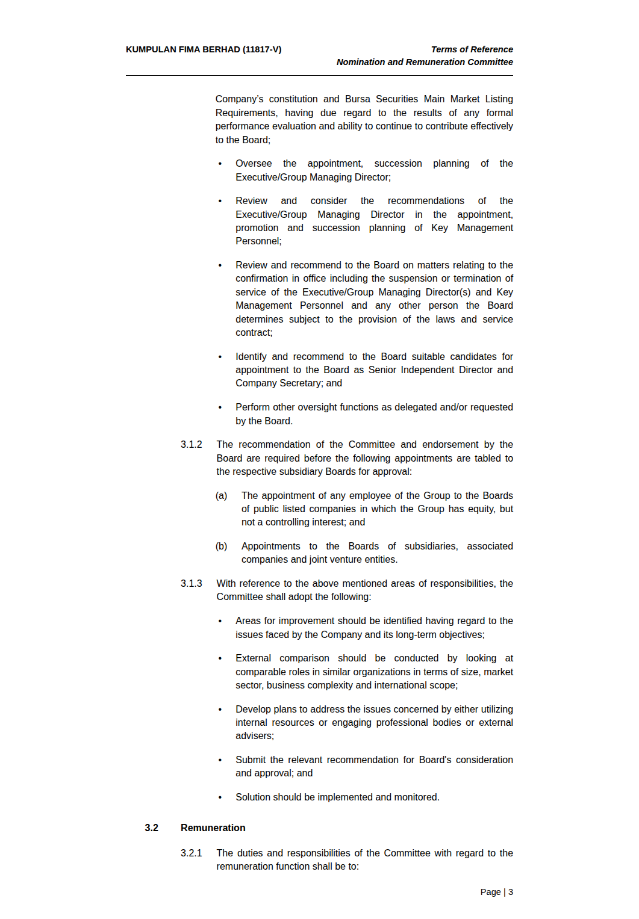KUMPULAN FIMA BERHAD (11817-V)
Terms of Reference
Nomination and Remuneration Committee
Company’s constitution and Bursa Securities Main Market Listing Requirements, having due regard to the results of any formal performance evaluation and ability to continue to contribute effectively to the Board;
Oversee the appointment, succession planning of the Executive/Group Managing Director;
Review and consider the recommendations of the Executive/Group Managing Director in the appointment, promotion and succession planning of Key Management Personnel;
Review and recommend to the Board on matters relating to the confirmation in office including the suspension or termination of service of the Executive/Group Managing Director(s) and Key Management Personnel and any other person the Board determines subject to the provision of the laws and service contract;
Identify and recommend to the Board suitable candidates for appointment to the Board as Senior Independent Director and Company Secretary; and
Perform other oversight functions as delegated and/or requested by the Board.
3.1.2
The recommendation of the Committee and endorsement by the Board are required before the following appointments are tabled to the respective subsidiary Boards for approval:
(a)
The appointment of any employee of the Group to the Boards of public listed companies in which the Group has equity, but not a controlling interest; and
(b)
Appointments to the Boards of subsidiaries, associated companies and joint venture entities.
3.1.3
With reference to the above mentioned areas of responsibilities, the Committee shall adopt the following:
Areas for improvement should be identified having regard to the issues faced by the Company and its long-term objectives;
External comparison should be conducted by looking at comparable roles in similar organizations in terms of size, market sector, business complexity and international scope;
Develop plans to address the issues concerned by either utilizing internal resources or engaging professional bodies or external advisers;
Submit the relevant recommendation for Board's consideration and approval; and
Solution should be implemented and monitored.
3.2 Remuneration
3.2.1
The duties and responsibilities of the Committee with regard to the remuneration function shall be to:
Page | 3